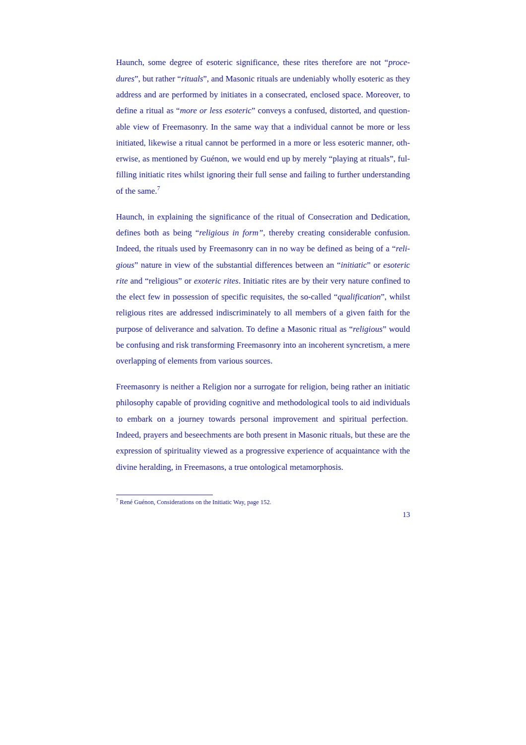Haunch, some degree of esoteric significance, these rites therefore are not “procedures”, but rather “rituals”, and Masonic rituals are undeniably wholly esoteric as they address and are performed by initiates in a consecrated, enclosed space. Moreover, to define a ritual as “more or less esoteric” conveys a confused, distorted, and questionable view of Freemasonry. In the same way that a individual cannot be more or less initiated, likewise a ritual cannot be performed in a more or less esoteric manner, otherwise, as mentioned by Guénon, we would end up by merely “playing at rituals”, fulfilling initiatic rites whilst ignoring their full sense and failing to further understanding of the same.7
Haunch, in explaining the significance of the ritual of Consecration and Dedication, defines both as being “religious in form”, thereby creating considerable confusion. Indeed, the rituals used by Freemasonry can in no way be defined as being of a “religious” nature in view of the substantial differences between an “initiatic” or esoteric rite and “religious” or exoteric rites. Initiatic rites are by their very nature confined to the elect few in possession of specific requisites, the so-called “qualification”, whilst religious rites are addressed indiscriminately to all members of a given faith for the purpose of deliverance and salvation. To define a Masonic ritual as “religious” would be confusing and risk transforming Freemasonry into an incoherent syncretism, a mere overlapping of elements from various sources.
Freemasonry is neither a Religion nor a surrogate for religion, being rather an initiatic philosophy capable of providing cognitive and methodological tools to aid individuals to embark on a journey towards personal improvement and spiritual perfection. Indeed, prayers and beseechments are both present in Masonic rituals, but these are the expression of spirituality viewed as a progressive experience of acquaintance with the divine heralding, in Freemasons, a true ontological metamorphosis.
7 René Guénon, Considerations on the Initiatic Way, page 152.
13